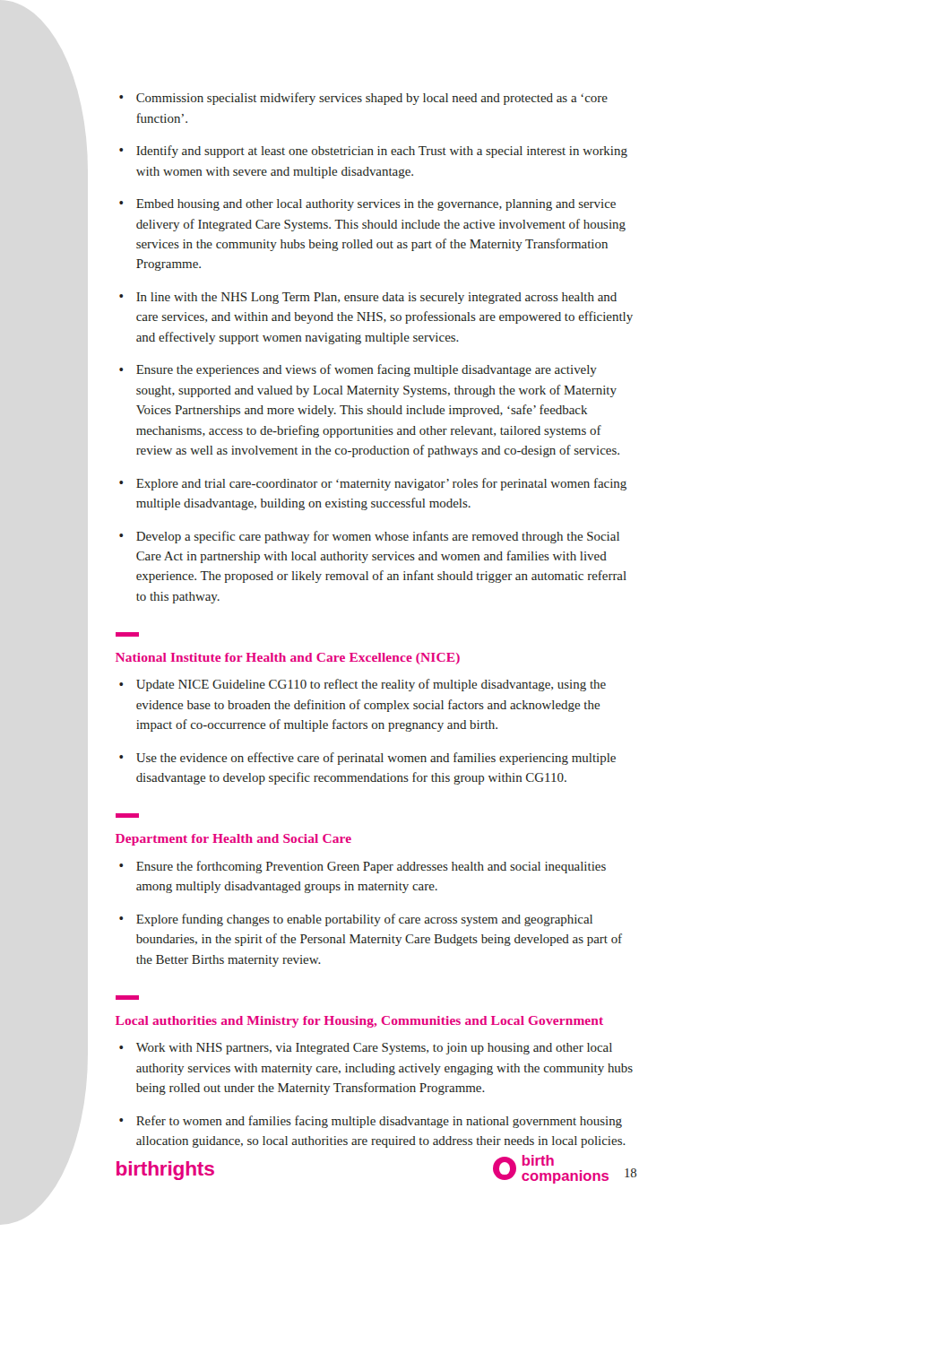Commission specialist midwifery services shaped by local need and protected as a ‘core function’.
Identify and support at least one obstetrician in each Trust with a special interest in working with women with severe and multiple disadvantage.
Embed housing and other local authority services in the governance, planning and service delivery of Integrated Care Systems. This should include the active involvement of housing services in the community hubs being rolled out as part of the Maternity Transformation Programme.
In line with the NHS Long Term Plan, ensure data is securely integrated across health and care services, and within and beyond the NHS, so professionals are empowered to efficiently and effectively support women navigating multiple services.
Ensure the experiences and views of women facing multiple disadvantage are actively sought, supported and valued by Local Maternity Systems, through the work of Maternity Voices Partnerships and more widely. This should include improved, ‘safe’ feedback mechanisms, access to de-briefing opportunities and other relevant, tailored systems of review as well as involvement in the co-production of pathways and co-design of services.
Explore and trial care-coordinator or ‘maternity navigator’ roles for perinatal women facing multiple disadvantage, building on existing successful models.
Develop a specific care pathway for women whose infants are removed through the Social Care Act in partnership with local authority services and women and families with lived experience. The proposed or likely removal of an infant should trigger an automatic referral to this pathway.
National Institute for Health and Care Excellence (NICE)
Update NICE Guideline CG110 to reflect the reality of multiple disadvantage, using the evidence base to broaden the definition of complex social factors and acknowledge the impact of co-occurrence of multiple factors on pregnancy and birth.
Use the evidence on effective care of perinatal women and families experiencing multiple disadvantage to develop specific recommendations for this group within CG110.
Department for Health and Social Care
Ensure the forthcoming Prevention Green Paper addresses health and social inequalities among multiply disadvantaged groups in maternity care.
Explore funding changes to enable portability of care across system and geographical boundaries, in the spirit of the Personal Maternity Care Budgets being developed as part of the Better Births maternity review.
Local authorities and Ministry for Housing, Communities and Local Government
Work with NHS partners, via Integrated Care Systems, to join up housing and other local authority services with maternity care, including actively engaging with the community hubs being rolled out under the Maternity Transformation Programme.
Refer to women and families facing multiple disadvantage in national government housing allocation guidance, so local authorities are required to address their needs in local policies.
birthrights
birth
companions
18